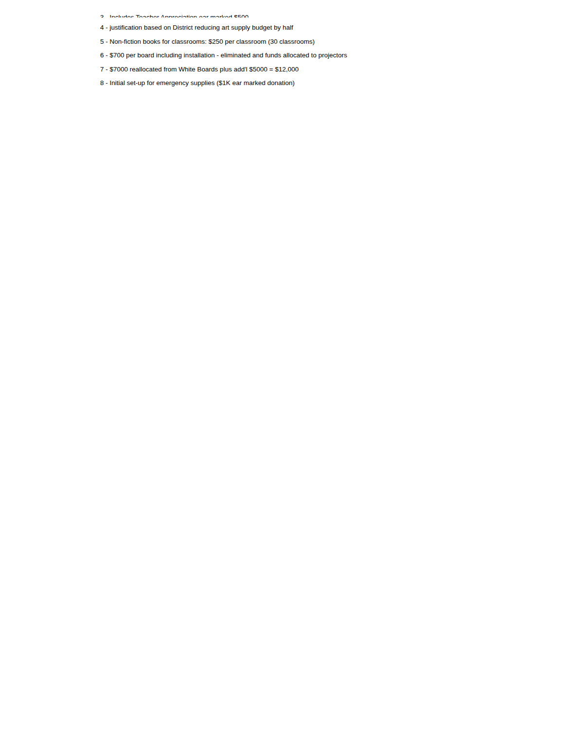3 - Includes Teacher Appreciation ear marked $500
4 - justification based on District reducing art supply budget by half
5 - Non-fiction books for classrooms: $250 per classroom (30 classrooms)
6 - $700 per board including installation - eliminated and funds allocated to projectors
7 - $7000 reallocated from White Boards plus add'l $5000 = $12,000
8 - Initial set-up for emergency supplies ($1K ear marked donation)